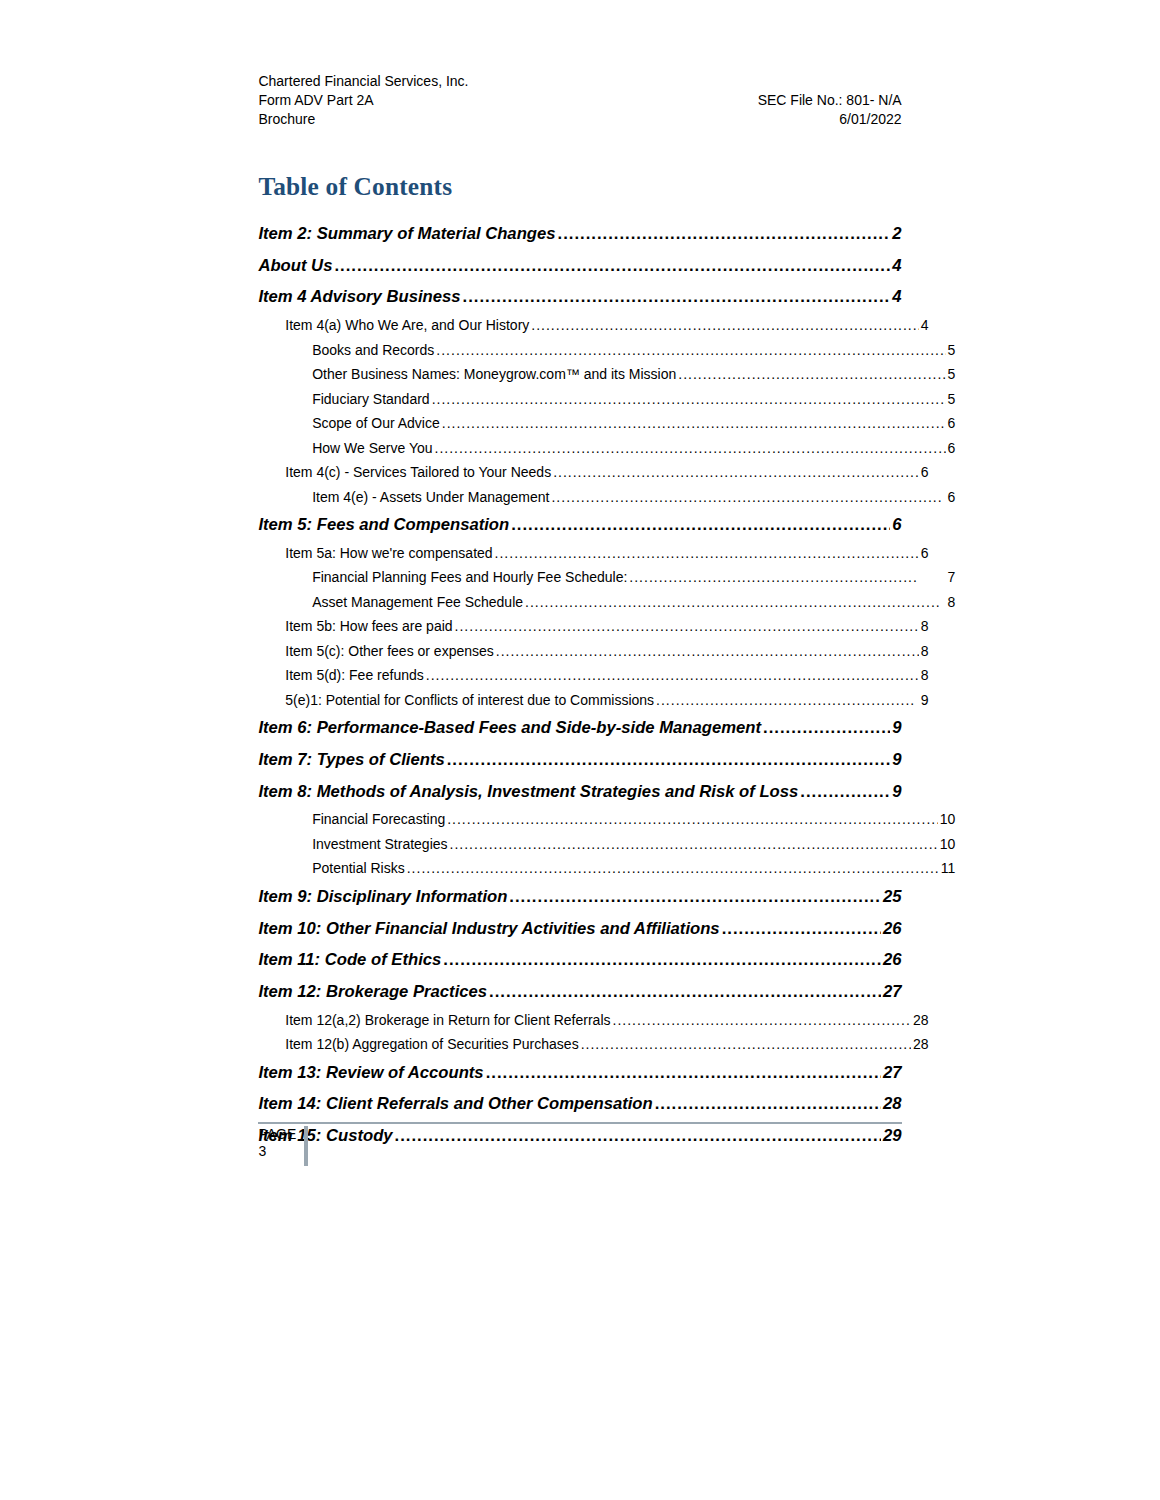| Chartered Financial Services, Inc. | |
| Form ADV Part 2A | SEC File No.: 801- N/A |
| Brochure | 6/01/2022 |
Table of Contents
Item 2: Summary of Material Changes ................................................................................ 2
About Us ............................................................................................................. 4
Item 4 Advisory Business ............................................................................................. 4
Item 4(a) Who We Are, and Our History ................................................................................................ 4
Books and Records ................................................................................................................. 5
Other Business Names: Moneygrow.com™ and its Mission ............................................................. 5
Fiduciary Standard .................................................................................................................. 5
Scope of Our Advice .............................................................................................................. 6
How We Serve You ................................................................................................................ 6
Item 4(c) - Services Tailored to Your Needs ............................................................................................ 6
Item 4(e) - Assets Under Management ................................................................................ 6
Item 5: Fees and Compensation .............................................................................. 6
Item 5a: How we're compensated ....................................................................................................... 6
Financial Planning Fees and Hourly Fee Schedule: ........................................................... 7
Asset Management Fee Schedule ..................................................................................... 8
Item 5b: How fees are paid .............................................................................................................. 8
Item 5(c): Other fees or expenses ....................................................................................................... 8
Item 5(d): Fee refunds ....................................................................................................................... 8
5(e)1: Potential for Conflicts of interest due to Commissions ..................................................... 9
Item 6: Performance-Based Fees and Side-by-side Management .......................................... 9
Item 7: Types of Clients ..................................................................................................... 9
Item 8: Methods of Analysis, Investment Strategies and Risk of Loss ..................................... 9
Financial Forecasting ............................................................................................................. 10
Investment Strategies ............................................................................................................ 10
Potential Risks ....................................................................................................................... 11
Item 9: Disciplinary Information ......................................................................................... 25
Item 10: Other Financial Industry Activities and Affiliations ................................................. 26
Item 11: Code of Ethics ................................................................................................. 26
Item 12: Brokerage Practices ............................................................................................. 27
Item 12(a,2) Brokerage in Return for Client Referrals ........................................................................... 28
Item 12(b) Aggregation of Securities Purchases ................................................................................. 28
Item 13: Review of Accounts .............................................................................................. 27
Item 14: Client Referrals and Other Compensation .............................................................. 28
Item 15: Custody ............................................................................................................. 29
PAGE
3